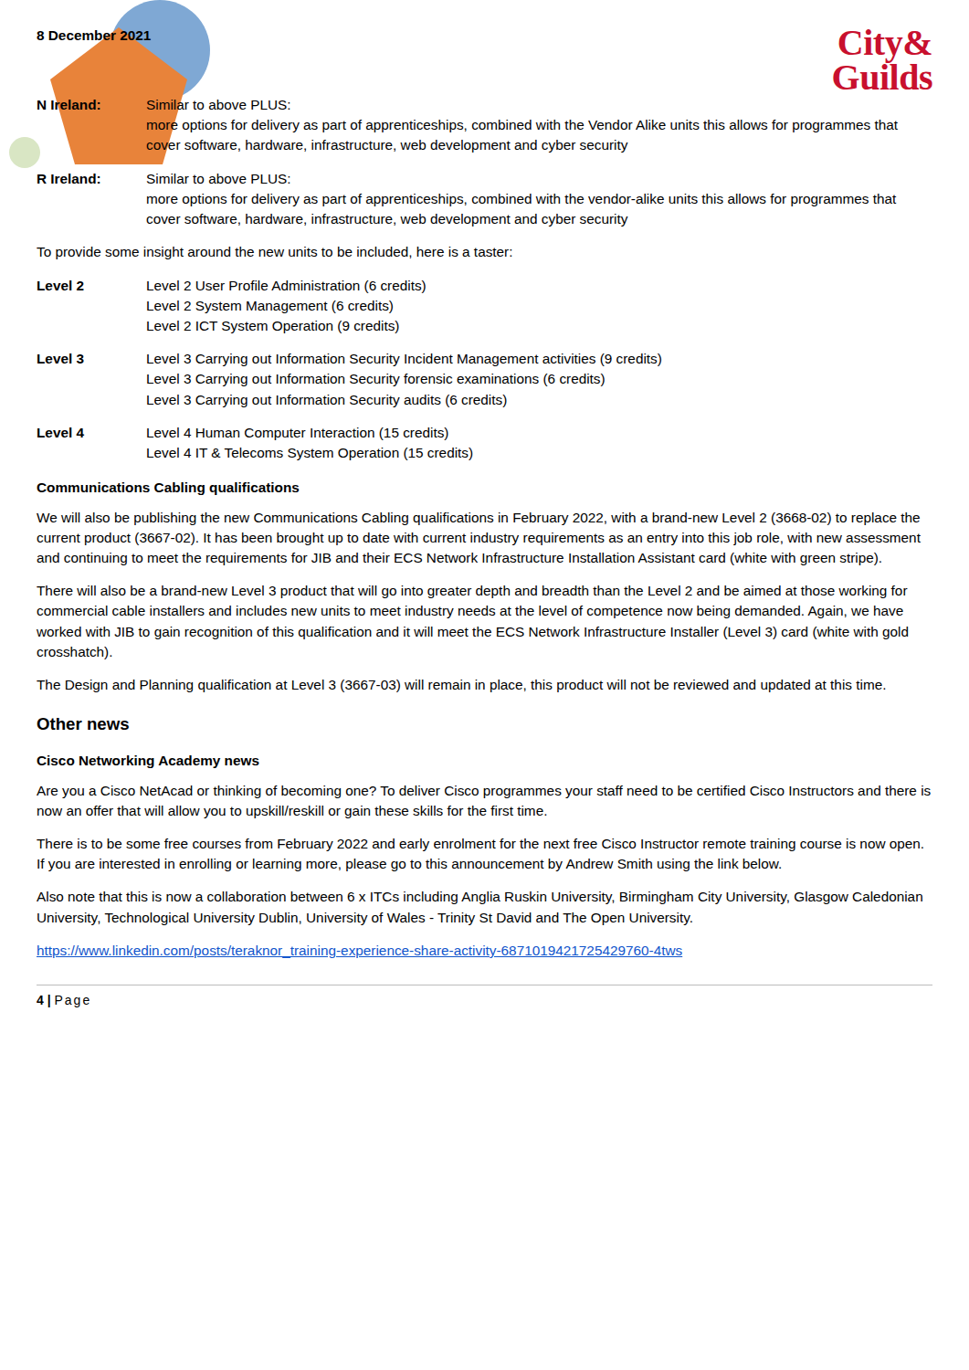8 December 2021
City&
Guilds
N Ireland:
Similar to above PLUS:
more options for delivery as part of apprenticeships, combined with the Vendor Alike units this allows for programmes that cover software, hardware, infrastructure, web development and cyber security
R Ireland:
Similar to above PLUS:
more options for delivery as part of apprenticeships, combined with the vendor-alike units this allows for programmes that cover software, hardware, infrastructure, web development and cyber security
To provide some insight around the new units to be included, here is a taster:
Level 2
Level 2 User Profile Administration (6 credits)
Level 2 System Management (6 credits)
Level 2 ICT System Operation (9 credits)
Level 3
Level 3 Carrying out Information Security Incident Management activities (9 credits)
Level 3 Carrying out Information Security forensic examinations (6 credits)
Level 3 Carrying out Information Security audits (6 credits)
Level 4
Level 4 Human Computer Interaction (15 credits)
Level 4 IT & Telecoms System Operation (15 credits)
Communications Cabling qualifications
We will also be publishing the new Communications Cabling qualifications in February 2022, with a brand-new Level 2 (3668-02) to replace the current product (3667-02). It has been brought up to date with current industry requirements as an entry into this job role, with new assessment and continuing to meet the requirements for JIB and their ECS Network Infrastructure Installation Assistant card (white with green stripe).
There will also be a brand-new Level 3 product that will go into greater depth and breadth than the Level 2 and be aimed at those working for commercial cable installers and includes new units to meet industry needs at the level of competence now being demanded. Again, we have worked with JIB to gain recognition of this qualification and it will meet the ECS Network Infrastructure Installer (Level 3) card (white with gold crosshatch).
The Design and Planning qualification at Level 3 (3667-03) will remain in place, this product will not be reviewed and updated at this time.
Other news
Cisco Networking Academy news
Are you a Cisco NetAcad or thinking of becoming one? To deliver Cisco programmes your staff need to be certified Cisco Instructors and there is now an offer that will allow you to upskill/reskill or gain these skills for the first time.
There is to be some free courses from February 2022 and early enrolment for the next free Cisco Instructor remote training course is now open. If you are interested in enrolling or learning more, please go to this announcement by Andrew Smith using the link below.
Also note that this is now a collaboration between 6 x ITCs including Anglia Ruskin University, Birmingham City University, Glasgow Caledonian University, Technological University Dublin, University of Wales - Trinity St David and The Open University.
https://www.linkedin.com/posts/teraknor_training-experience-share-activity-6871019421725429760-4tws
4 | Page